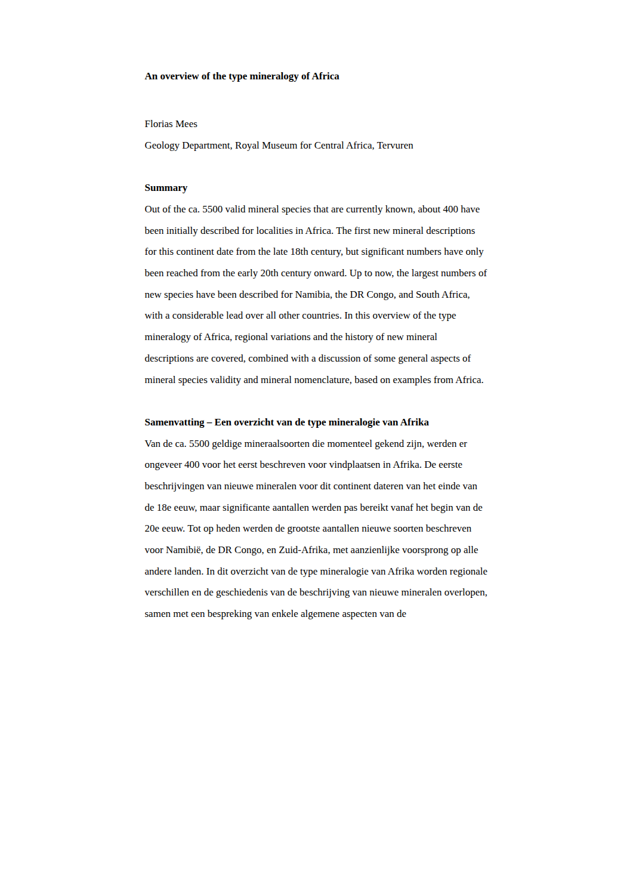An overview of the type mineralogy of Africa
Florias Mees
Geology Department, Royal Museum for Central Africa, Tervuren
Summary
Out of the ca. 5500 valid mineral species that are currently known, about 400 have been initially described for localities in Africa. The first new mineral descriptions for this continent date from the late 18th century, but significant numbers have only been reached from the early 20th century onward. Up to now, the largest numbers of new species have been described for Namibia, the DR Congo, and South Africa, with a considerable lead over all other countries. In this overview of the type mineralogy of Africa, regional variations and the history of new mineral descriptions are covered, combined with a discussion of some general aspects of mineral species validity and mineral nomenclature, based on examples from Africa.
Samenvatting – Een overzicht van de type mineralogie van Afrika
Van de ca. 5500 geldige mineraalsoorten die momenteel gekend zijn, werden er ongeveer 400 voor het eerst beschreven voor vindplaatsen in Afrika. De eerste beschrijvingen van nieuwe mineralen voor dit continent dateren van het einde van de 18e eeuw, maar significante aantallen werden pas bereikt vanaf het begin van de 20e eeuw. Tot op heden werden de grootste aantallen nieuwe soorten beschreven voor Namibië, de DR Congo, en Zuid-Afrika, met aanzienlijke voorsprong op alle andere landen. In dit overzicht van de type mineralogie van Afrika worden regionale verschillen en de geschiedenis van de beschrijving van nieuwe mineralen overlopen, samen met een bespreking van enkele algemene aspecten van de